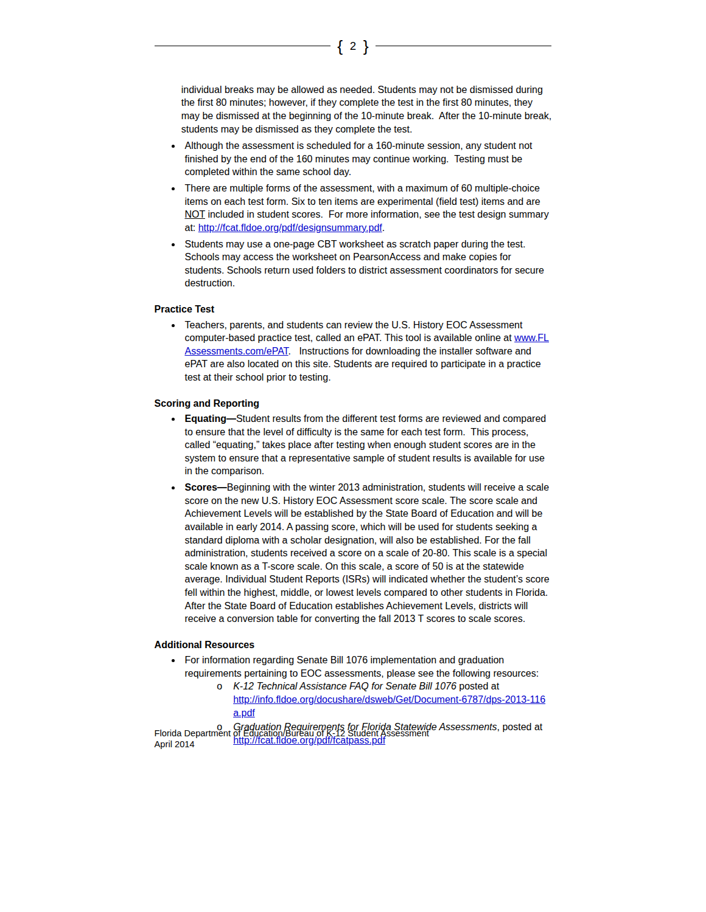{2}
individual breaks may be allowed as needed. Students may not be dismissed during the first 80 minutes; however, if they complete the test in the first 80 minutes, they may be dismissed at the beginning of the 10-minute break. After the 10-minute break, students may be dismissed as they complete the test.
Although the assessment is scheduled for a 160-minute session, any student not finished by the end of the 160 minutes may continue working. Testing must be completed within the same school day.
There are multiple forms of the assessment, with a maximum of 60 multiple-choice items on each test form. Six to ten items are experimental (field test) items and are NOT included in student scores. For more information, see the test design summary at: http://fcat.fldoe.org/pdf/designsummary.pdf.
Students may use a one-page CBT worksheet as scratch paper during the test. Schools may access the worksheet on PearsonAccess and make copies for students. Schools return used folders to district assessment coordinators for secure destruction.
Practice Test
Teachers, parents, and students can review the U.S. History EOC Assessment computer-based practice test, called an ePAT. This tool is available online at www.FLAssessments.com/ePAT. Instructions for downloading the installer software and ePAT are also located on this site. Students are required to participate in a practice test at their school prior to testing.
Scoring and Reporting
Equating—Student results from the different test forms are reviewed and compared to ensure that the level of difficulty is the same for each test form. This process, called “equating,” takes place after testing when enough student scores are in the system to ensure that a representative sample of student results is available for use in the comparison.
Scores—Beginning with the winter 2013 administration, students will receive a scale score on the new U.S. History EOC Assessment score scale. The score scale and Achievement Levels will be established by the State Board of Education and will be available in early 2014. A passing score, which will be used for students seeking a standard diploma with a scholar designation, will also be established. For the fall administration, students received a score on a scale of 20-80. This scale is a special scale known as a T-score scale. On this scale, a score of 50 is at the statewide average. Individual Student Reports (ISRs) will indicated whether the student’s score fell within the highest, middle, or lowest levels compared to other students in Florida. After the State Board of Education establishes Achievement Levels, districts will receive a conversion table for converting the fall 2013 T scores to scale scores.
Additional Resources
For information regarding Senate Bill 1076 implementation and graduation requirements pertaining to EOC assessments, please see the following resources:
K-12 Technical Assistance FAQ for Senate Bill 1076 posted at
http://info.fldoe.org/docushare/dsweb/Get/Document-6787/dps-2013-116a.pdf
Graduation Requirements for Florida Statewide Assessments, posted at
http://fcat.fldoe.org/pdf/fcatpass.pdf
Florida Department of Education/Bureau of K-12 Student Assessment
April 2014